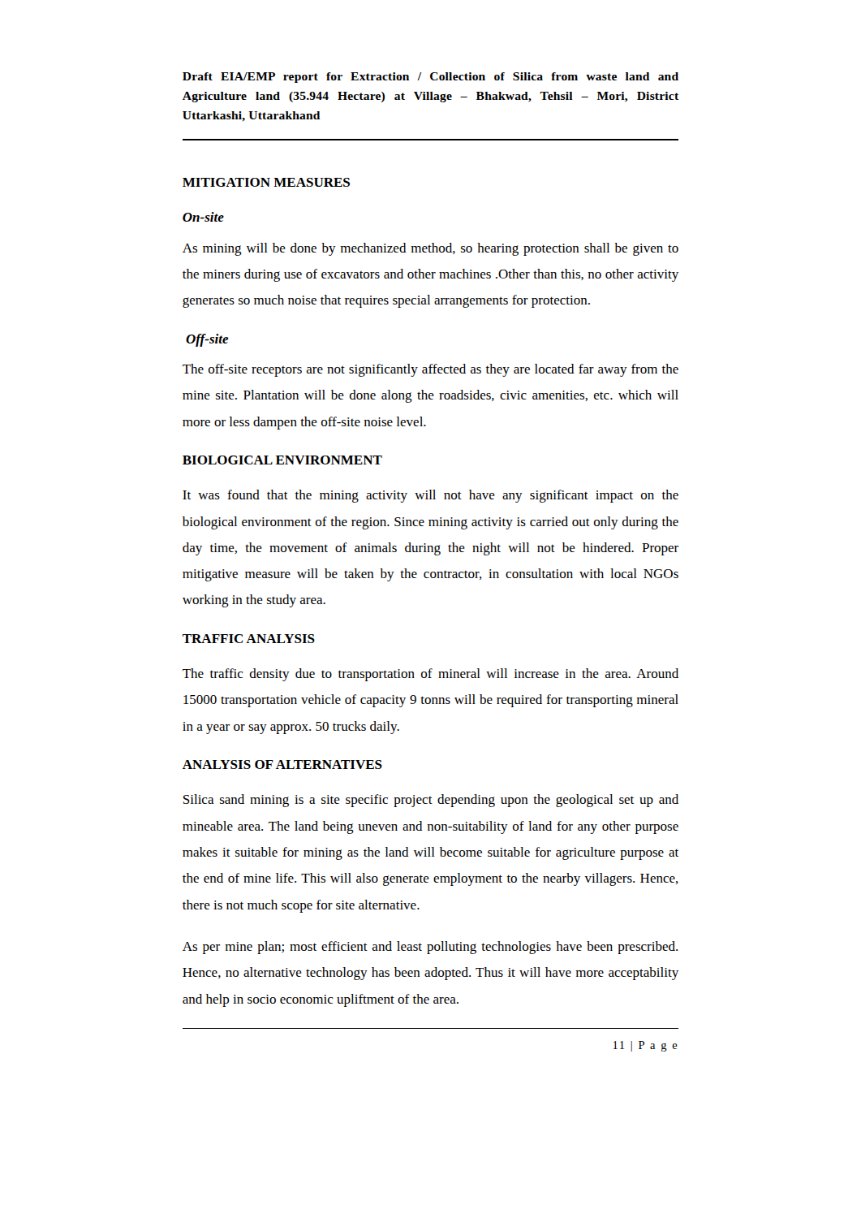Draft EIA/EMP report for Extraction / Collection of Silica from waste land and Agriculture land (35.944 Hectare) at Village – Bhakwad, Tehsil – Mori, District Uttarkashi, Uttarakhand
MITIGATION MEASURES
On-site
As mining will be done by mechanized method, so hearing protection shall be given to the miners during use of excavators and other machines .Other than this, no other activity generates so much noise that requires special arrangements for protection.
Off-site
The off-site receptors are not significantly affected as they are located far away from the mine site. Plantation will be done along the roadsides, civic amenities, etc. which will more or less dampen the off-site noise level.
BIOLOGICAL ENVIRONMENT
It was found that the mining activity will not have any significant impact on the biological environment of the region. Since mining activity is carried out only during the day time, the movement of animals during the night will not be hindered. Proper mitigative measure will be taken by the contractor, in consultation with local NGOs working in the study area.
TRAFFIC ANALYSIS
The traffic density due to transportation of mineral will increase in the area. Around 15000 transportation vehicle of capacity 9 tonns will be required for transporting mineral in a year or say approx. 50 trucks daily.
ANALYSIS OF ALTERNATIVES
Silica sand mining is a site specific project depending upon the geological set up and mineable area. The land being uneven and non-suitability of land for any other purpose makes it suitable for mining as the land will become suitable for agriculture purpose at the end of mine life. This will also generate employment to the nearby villagers. Hence, there is not much scope for site alternative.
As per mine plan; most efficient and least polluting technologies have been prescribed. Hence, no alternative technology has been adopted. Thus it will have more acceptability and help in socio economic upliftment of the area.
11 | P a g e